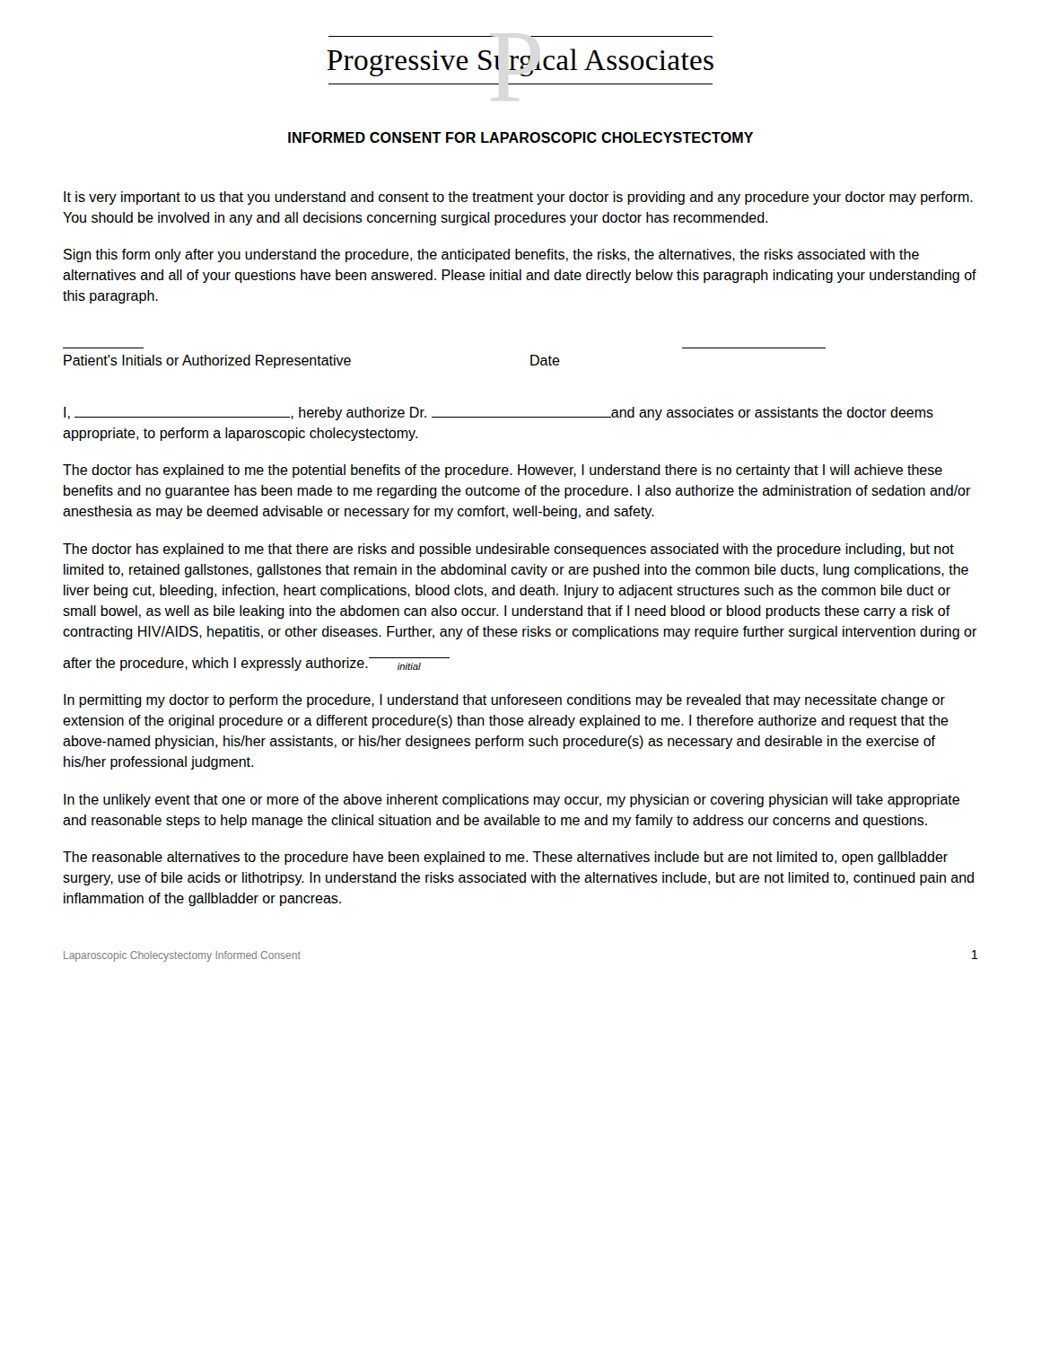P Progressive Surgical Associates
INFORMED CONSENT FOR LAPAROSCOPIC CHOLECYSTECTOMY
It is very important to us that you understand and consent to the treatment your doctor is providing and any procedure your doctor may perform. You should be involved in any and all decisions concerning surgical procedures your doctor has recommended.
Sign this form only after you understand the procedure, the anticipated benefits, the risks, the alternatives, the risks associated with the alternatives and all of your questions have been answered. Please initial and date directly below this paragraph indicating your understanding of this paragraph.
Patient's Initials or Authorized Representative Date
I, , hereby authorize Dr. and any associates or assistants the doctor deems appropriate, to perform a laparoscopic cholecystectomy.
The doctor has explained to me the potential benefits of the procedure. However, I understand there is no certainty that I will achieve these benefits and no guarantee has been made to me regarding the outcome of the procedure. I also authorize the administration of sedation and/or anesthesia as may be deemed advisable or necessary for my comfort, well-being, and safety.
The doctor has explained to me that there are risks and possible undesirable consequences associated with the procedure including, but not limited to, retained gallstones, gallstones that remain in the abdominal cavity or are pushed into the common bile ducts, lung complications, the liver being cut, bleeding, infection, heart complications, blood clots, and death. Injury to adjacent structures such as the common bile duct or small bowel, as well as bile leaking into the abdomen can also occur. I understand that if I need blood or blood products these carry a risk of contracting HIV/AIDS, hepatitis, or other diseases. Further, any of these risks or complications may require further surgical intervention during or after the procedure, which I expressly authorize. initial
In permitting my doctor to perform the procedure, I understand that unforeseen conditions may be revealed that may necessitate change or extension of the original procedure or a different procedure(s) than those already explained to me. I therefore authorize and request that the above-named physician, his/her assistants, or his/her designees perform such procedure(s) as necessary and desirable in the exercise of his/her professional judgment.
In the unlikely event that one or more of the above inherent complications may occur, my physician or covering physician will take appropriate and reasonable steps to help manage the clinical situation and be available to me and my family to address our concerns and questions.
The reasonable alternatives to the procedure have been explained to me. These alternatives include but are not limited to, open gallbladder surgery, use of bile acids or lithotripsy. In understand the risks associated with the alternatives include, but are not limited to, continued pain and inflammation of the gallbladder or pancreas.
Laparoscopic Cholecystectomy Informed Consent 1